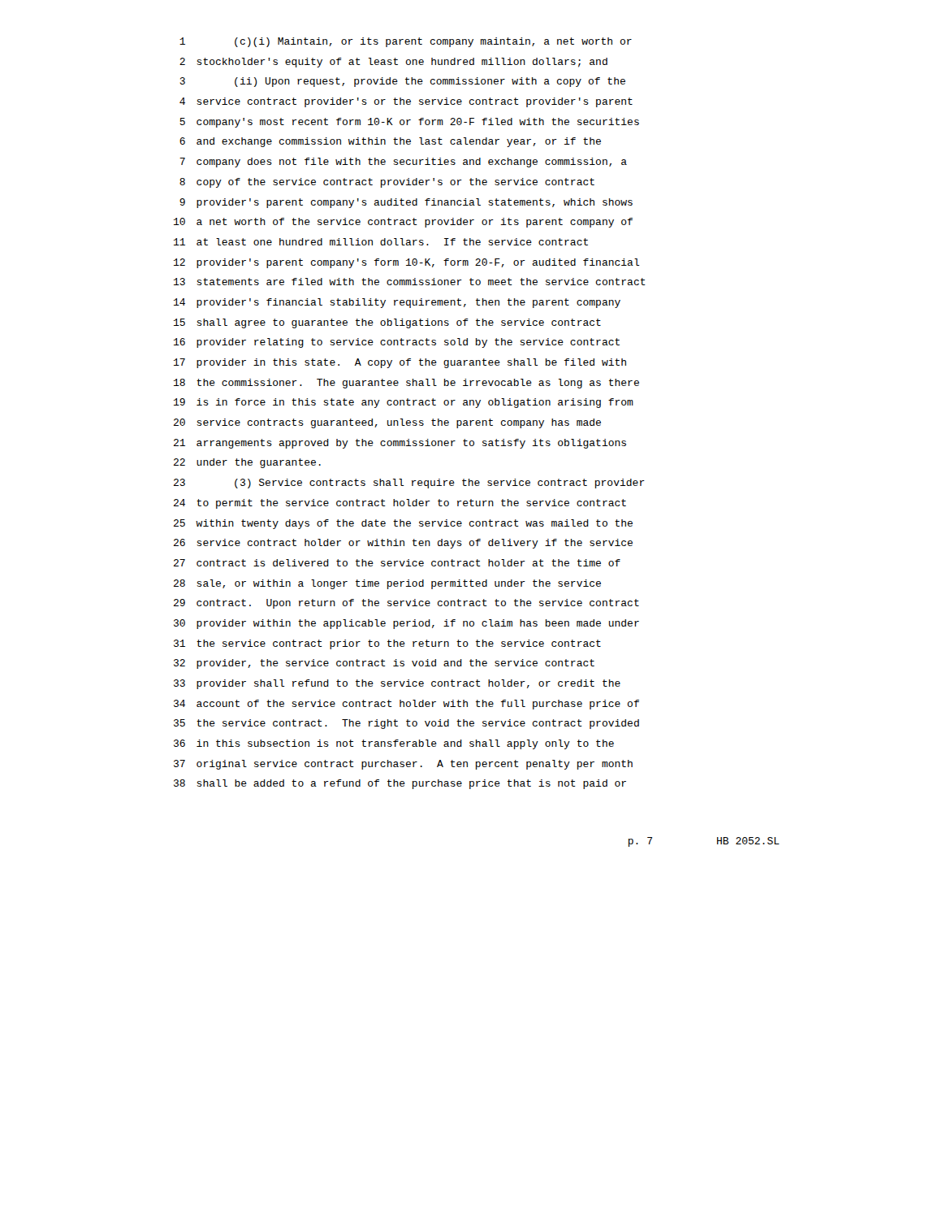(c)(i) Maintain, or its parent company maintain, a net worth or
stockholder's equity of at least one hundred million dollars; and
(ii) Upon request, provide the commissioner with a copy of the
service contract provider's or the service contract provider's parent
company's most recent form 10-K or form 20-F filed with the securities
and exchange commission within the last calendar year, or if the
company does not file with the securities and exchange commission, a
copy of the service contract provider's or the service contract
provider's parent company's audited financial statements, which shows
a net worth of the service contract provider or its parent company of
at least one hundred million dollars. If the service contract
provider's parent company's form 10-K, form 20-F, or audited financial
statements are filed with the commissioner to meet the service contract
provider's financial stability requirement, then the parent company
shall agree to guarantee the obligations of the service contract
provider relating to service contracts sold by the service contract
provider in this state. A copy of the guarantee shall be filed with
the commissioner. The guarantee shall be irrevocable as long as there
is in force in this state any contract or any obligation arising from
service contracts guaranteed, unless the parent company has made
arrangements approved by the commissioner to satisfy its obligations
under the guarantee.
(3) Service contracts shall require the service contract provider
to permit the service contract holder to return the service contract
within twenty days of the date the service contract was mailed to the
service contract holder or within ten days of delivery if the service
contract is delivered to the service contract holder at the time of
sale, or within a longer time period permitted under the service
contract. Upon return of the service contract to the service contract
provider within the applicable period, if no claim has been made under
the service contract prior to the return to the service contract
provider, the service contract is void and the service contract
provider shall refund to the service contract holder, or credit the
account of the service contract holder with the full purchase price of
the service contract. The right to void the service contract provided
in this subsection is not transferable and shall apply only to the
original service contract purchaser. A ten percent penalty per month
shall be added to a refund of the purchase price that is not paid or
p. 7 HB 2052.SL